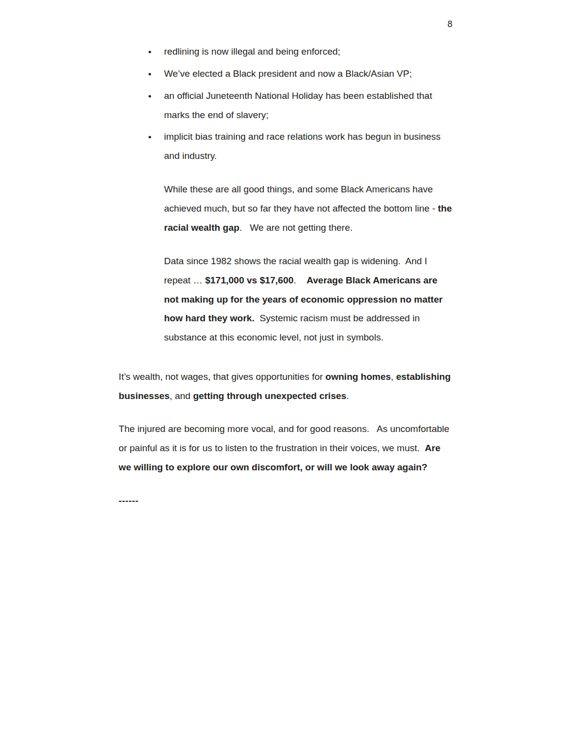8
redlining is now illegal and being enforced;
We’ve elected a Black president and now a Black/Asian VP;
an official Juneteenth National Holiday has been established that marks the end of slavery;
implicit bias training and race relations work has begun in business and industry.
While these are all good things, and some Black Americans have achieved much, but so far they have not affected the bottom line - the racial wealth gap. We are not getting there.
Data since 1982 shows the racial wealth gap is widening. And I repeat … $171,000 vs $17,600. Average Black Americans are not making up for the years of economic oppression no matter how hard they work. Systemic racism must be addressed in substance at this economic level, not just in symbols.
It’s wealth, not wages, that gives opportunities for owning homes, establishing businesses, and getting through unexpected crises.
The injured are becoming more vocal, and for good reasons. As uncomfortable or painful as it is for us to listen to the frustration in their voices, we must. Are we willing to explore our own discomfort, or will we look away again?
------